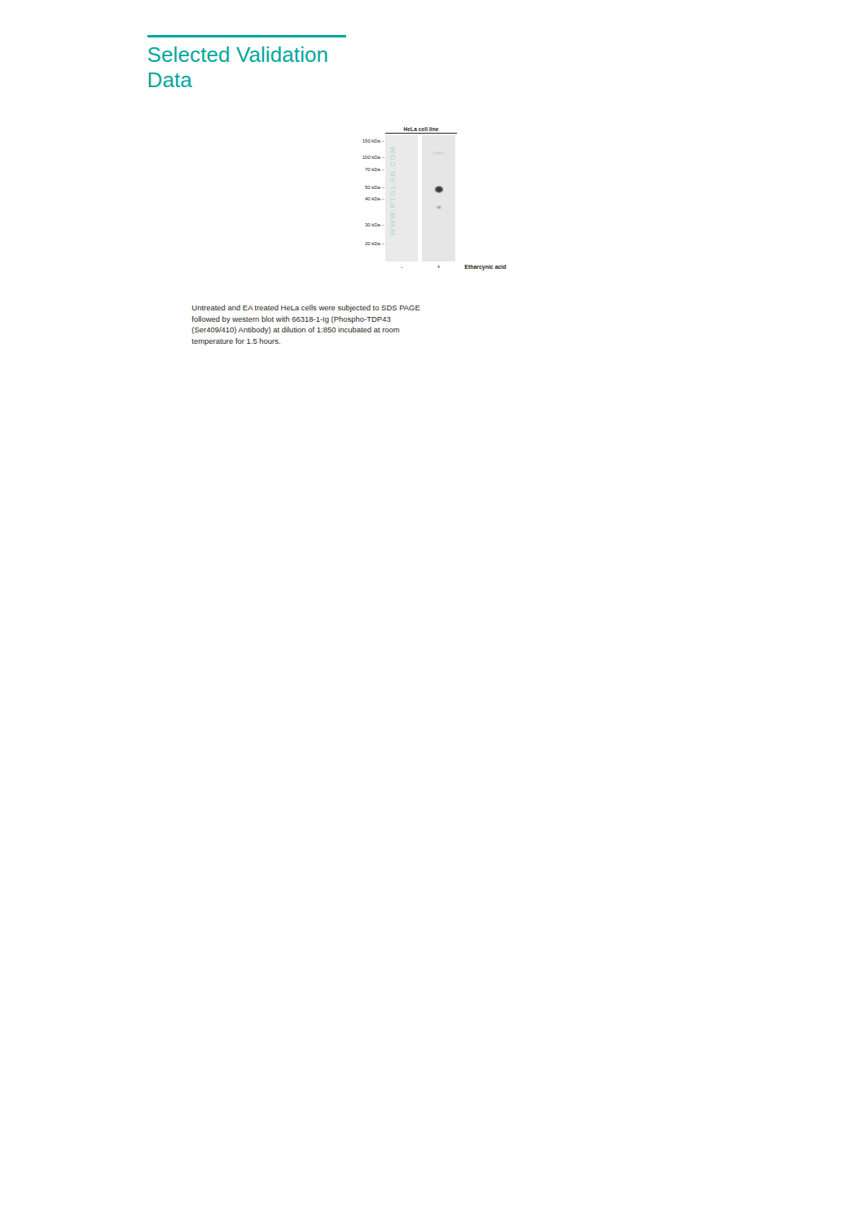Selected Validation Data
HeLa cell line
150 kDa→ 100 kDa→ 70 kDa→ 50 kDa→ 40 kDa→ 30 kDa→ 20 kDa→
WWW.PTGLAB.COM
-
+
Etharcynic acid
Untreated and EA treated HeLa cells were subjected to SDS PAGE followed by western blot with 66318-1-Ig (Phospho-TDP43 (Ser409/410) Antibody) at dilution of 1:850 incubated at room temperature for 1.5 hours.